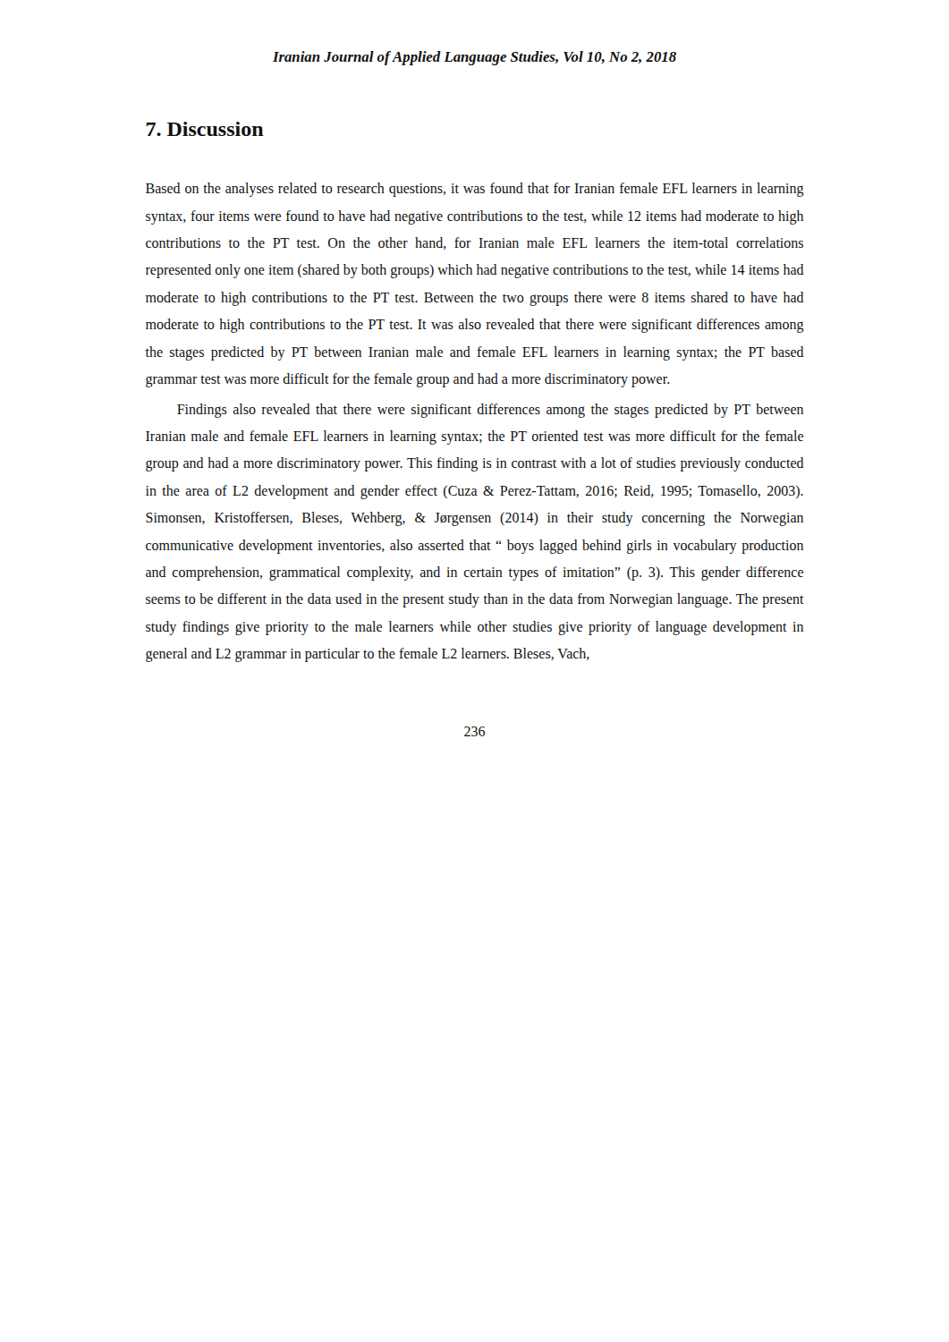Iranian Journal of Applied Language Studies, Vol 10, No 2, 2018
7. Discussion
Based on the analyses related to research questions, it was found that for Iranian female EFL learners in learning syntax, four items were found to have had negative contributions to the test, while 12 items had moderate to high contributions to the PT test. On the other hand, for Iranian male EFL learners the item-total correlations represented only one item (shared by both groups) which had negative contributions to the test, while 14 items had moderate to high contributions to the PT test. Between the two groups there were 8 items shared to have had moderate to high contributions to the PT test. It was also revealed that there were significant differences among the stages predicted by PT between Iranian male and female EFL learners in learning syntax; the PT based grammar test was more difficult for the female group and had a more discriminatory power.
Findings also revealed that there were significant differences among the stages predicted by PT between Iranian male and female EFL learners in learning syntax; the PT oriented test was more difficult for the female group and had a more discriminatory power. This finding is in contrast with a lot of studies previously conducted in the area of L2 development and gender effect (Cuza & Perez-Tattam, 2016; Reid, 1995; Tomasello, 2003). Simonsen, Kristoffersen, Bleses, Wehberg, & Jørgensen (2014) in their study concerning the Norwegian communicative development inventories, also asserted that “ boys lagged behind girls in vocabulary production and comprehension, grammatical complexity, and in certain types of imitation” (p. 3). This gender difference seems to be different in the data used in the present study than in the data from Norwegian language. The present study findings give priority to the male learners while other studies give priority of language development in general and L2 grammar in particular to the female L2 learners. Bleses, Vach,
236